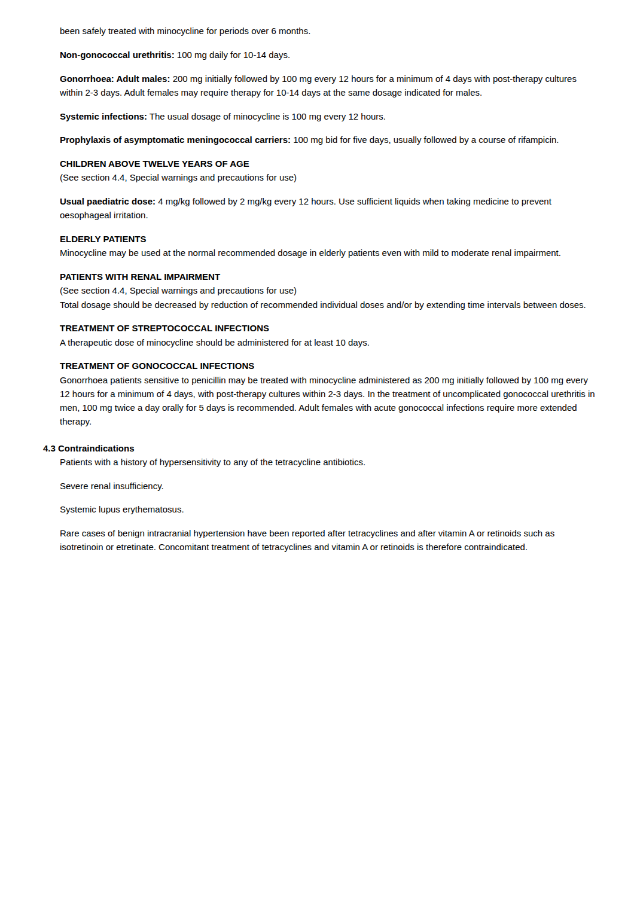been safely treated with minocycline for periods over 6 months.
Non-gonococcal urethritis: 100 mg daily for 10-14 days.
Gonorrhoea: Adult males: 200 mg initially followed by 100 mg every 12 hours for a minimum of 4 days with post-therapy cultures within 2-3 days. Adult females may require therapy for 10-14 days at the same dosage indicated for males.
Systemic infections: The usual dosage of minocycline is 100 mg every 12 hours.
Prophylaxis of asymptomatic meningococcal carriers: 100 mg bid for five days, usually followed by a course of rifampicin.
CHILDREN ABOVE TWELVE YEARS OF AGE
(See section 4.4, Special warnings and precautions for use)
Usual paediatric dose: 4 mg/kg followed by 2 mg/kg every 12 hours. Use sufficient liquids when taking medicine to prevent oesophageal irritation.
ELDERLY PATIENTS
Minocycline may be used at the normal recommended dosage in elderly patients even with mild to moderate renal impairment.
PATIENTS WITH RENAL IMPAIRMENT
(See section 4.4, Special warnings and precautions for use)
Total dosage should be decreased by reduction of recommended individual doses and/or by extending time intervals between doses.
TREATMENT OF STREPTOCOCCAL INFECTIONS
A therapeutic dose of minocycline should be administered for at least 10 days.
TREATMENT OF GONOCOCCAL INFECTIONS
Gonorrhoea patients sensitive to penicillin may be treated with minocycline administered as 200 mg initially followed by 100 mg every 12 hours for a minimum of 4 days, with post-therapy cultures within 2-3 days. In the treatment of uncomplicated gonococcal urethritis in men, 100 mg twice a day orally for 5 days is recommended. Adult females with acute gonococcal infections require more extended therapy.
4.3 Contraindications
Patients with a history of hypersensitivity to any of the tetracycline antibiotics.
Severe renal insufficiency.
Systemic lupus erythematosus.
Rare cases of benign intracranial hypertension have been reported after tetracyclines and after vitamin A or retinoids such as isotretinoin or etretinate. Concomitant treatment of tetracyclines and vitamin A or retinoids is therefore contraindicated.